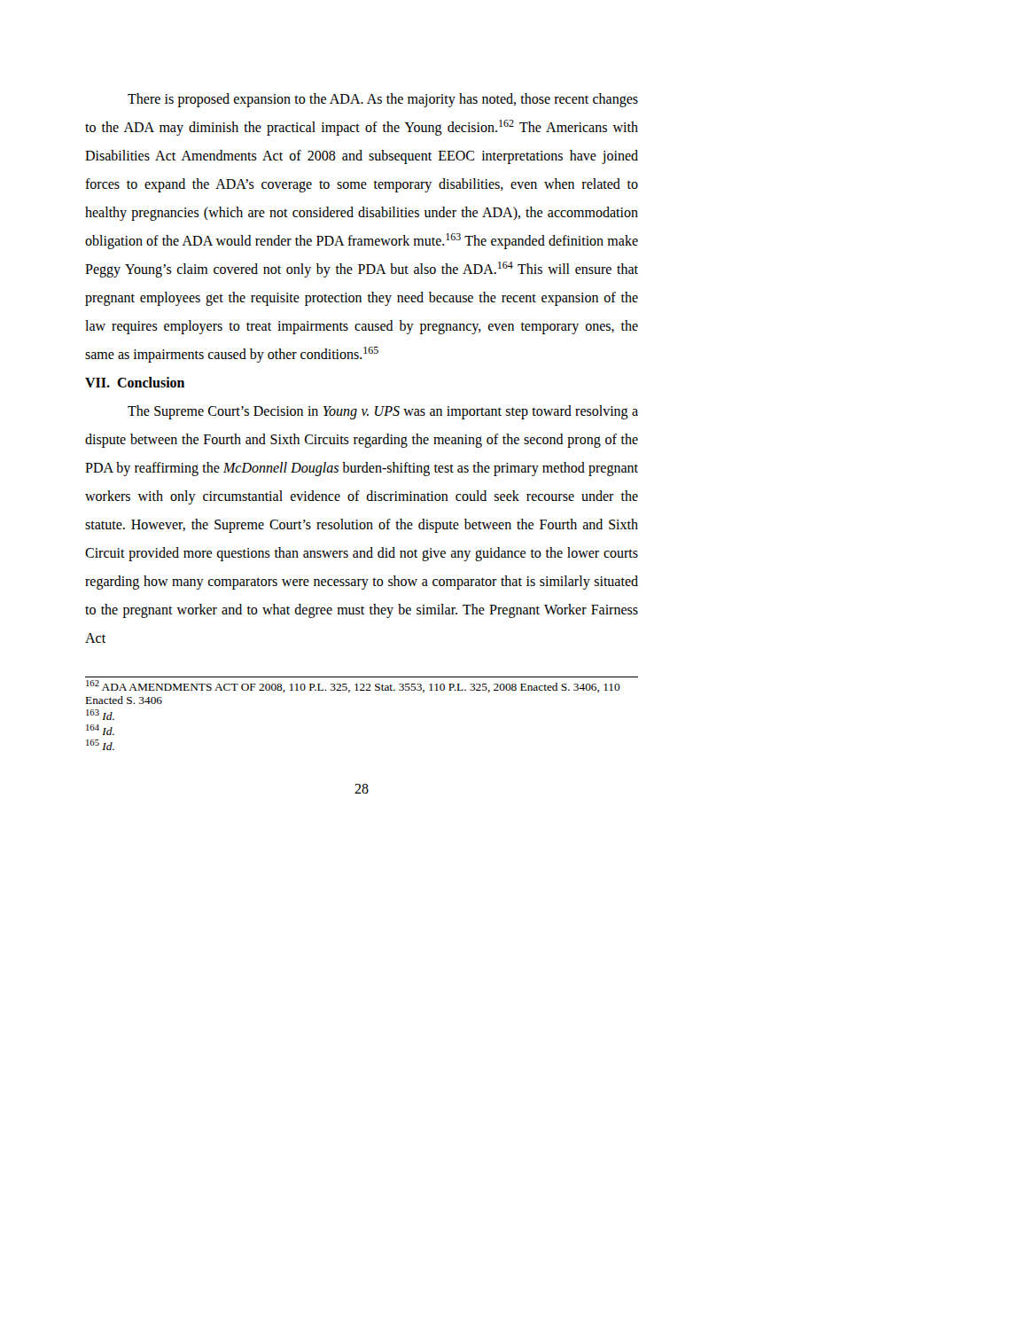There is proposed expansion to the ADA. As the majority has noted, those recent changes to the ADA may diminish the practical impact of the Young decision.162 The Americans with Disabilities Act Amendments Act of 2008 and subsequent EEOC interpretations have joined forces to expand the ADA’s coverage to some temporary disabilities, even when related to healthy pregnancies (which are not considered disabilities under the ADA), the accommodation obligation of the ADA would render the PDA framework mute.163 The expanded definition make Peggy Young’s claim covered not only by the PDA but also the ADA.164 This will ensure that pregnant employees get the requisite protection they need because the recent expansion of the law requires employers to treat impairments caused by pregnancy, even temporary ones, the same as impairments caused by other conditions.165
VII. Conclusion
The Supreme Court’s Decision in Young v. UPS was an important step toward resolving a dispute between the Fourth and Sixth Circuits regarding the meaning of the second prong of the PDA by reaffirming the McDonnell Douglas burden-shifting test as the primary method pregnant workers with only circumstantial evidence of discrimination could seek recourse under the statute. However, the Supreme Court’s resolution of the dispute between the Fourth and Sixth Circuit provided more questions than answers and did not give any guidance to the lower courts regarding how many comparators were necessary to show a comparator that is similarly situated to the pregnant worker and to what degree must they be similar. The Pregnant Worker Fairness Act
162 ADA AMENDMENTS ACT OF 2008, 110 P.L. 325, 122 Stat. 3553, 110 P.L. 325, 2008 Enacted S. 3406, 110 Enacted S. 3406
163 Id.
164 Id.
165 Id.
28